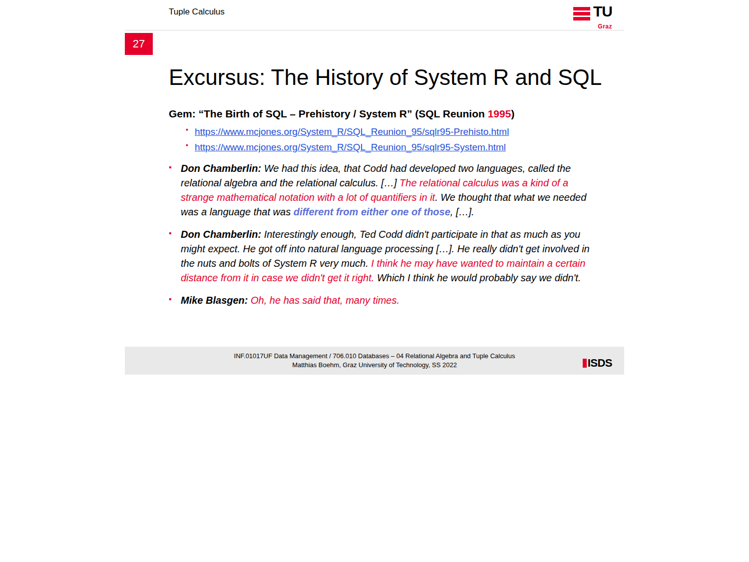Tuple Calculus
TU
Graz
27
Excursus: The History of System R and SQL
Gem: “The Birth of SQL – Prehistory / System R” (SQL Reunion 1995)
https://www.mcjones.org/System_R/SQL_Reunion_95/sqlr95-Prehisto.html
https://www.mcjones.org/System_R/SQL_Reunion_95/sqlr95-System.html
Don Chamberlin: We had this idea, that Codd had developed two languages, called the relational algebra and the relational calculus. […] The relational calculus was a kind of a strange mathematical notation with a lot of quantifiers in it. We thought that what we needed was a language that was different from either one of those, […].
Don Chamberlin: Interestingly enough, Ted Codd didn't participate in that as much as you might expect. He got off into natural language processing […]. He really didn't get involved in the nuts and bolts of System R very much. I think he may have wanted to maintain a certain distance from it in case we didn't get it right. Which I think he would probably say we didn't.
Mike Blasgen: Oh, he has said that, many times.
INF.01017UF Data Management / 706.010 Databases – 04 Relational Algebra and Tuple Calculus
Matthias Boehm, Graz University of Technology, SS 2022
ISDS